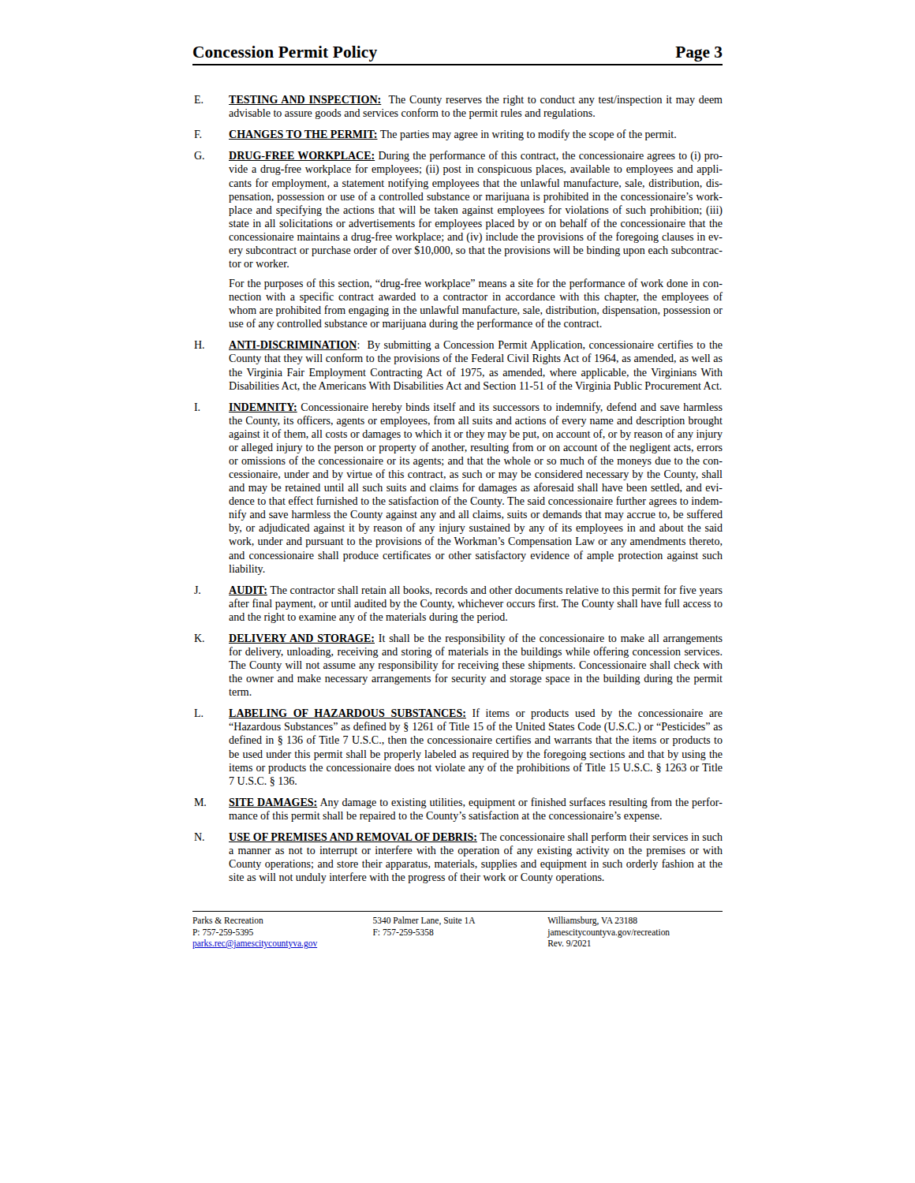Concession Permit Policy Page 3
E.
TESTING AND INSPECTION: The County reserves the right to conduct any test/inspection it may deem advisable to assure goods and services conform to the permit rules and regulations.
F.
CHANGES TO THE PERMIT: The parties may agree in writing to modify the scope of the permit.
G.
DRUG-FREE WORKPLACE: During the performance of this contract, the concessionaire agrees to (i) provide a drug-free workplace for employees; (ii) post in conspicuous places, available to employees and applicants for employment, a statement notifying employees that the unlawful manufacture, sale, distribution, dispensation, possession or use of a controlled substance or marijuana is prohibited in the concessionaire’s workplace and specifying the actions that will be taken against employees for violations of such prohibition; (iii) state in all solicitations or advertisements for employees placed by or on behalf of the concessionaire that the concessionaire maintains a drug-free workplace; and (iv) include the provisions of the foregoing clauses in every subcontract or purchase order of over $10,000, so that the provisions will be binding upon each subcontractor or worker.
For the purposes of this section, “drug-free workplace” means a site for the performance of work done in connection with a specific contract awarded to a contractor in accordance with this chapter, the employees of whom are prohibited from engaging in the unlawful manufacture, sale, distribution, dispensation, possession or use of any controlled substance or marijuana during the performance of the contract.
H.
ANTI-DISCRIMINATION: By submitting a Concession Permit Application, concessionaire certifies to the County that they will conform to the provisions of the Federal Civil Rights Act of 1964, as amended, as well as the Virginia Fair Employment Contracting Act of 1975, as amended, where applicable, the Virginians With Disabilities Act, the Americans With Disabilities Act and Section 11-51 of the Virginia Public Procurement Act.
I.
INDEMNITY: Concessionaire hereby binds itself and its successors to indemnify, defend and save harmless the County, its officers, agents or employees, from all suits and actions of every name and description brought against it of them, all costs or damages to which it or they may be put, on account of, or by reason of any injury or alleged injury to the person or property of another, resulting from or on account of the negligent acts, errors or omissions of the concessionaire or its agents; and that the whole or so much of the moneys due to the concessionaire, under and by virtue of this contract, as such or may be considered necessary by the County, shall and may be retained until all such suits and claims for damages as aforesaid shall have been settled, and evidence to that effect furnished to the satisfaction of the County. The said concessionaire further agrees to indemnify and save harmless the County against any and all claims, suits or demands that may accrue to, be suffered by, or adjudicated against it by reason of any injury sustained by any of its employees in and about the said work, under and pursuant to the provisions of the Workman’s Compensation Law or any amendments thereto, and concessionaire shall produce certificates or other satisfactory evidence of ample protection against such liability.
J.
AUDIT: The contractor shall retain all books, records and other documents relative to this permit for five years after final payment, or until audited by the County, whichever occurs first. The County shall have full access to and the right to examine any of the materials during the period.
K.
DELIVERY AND STORAGE: It shall be the responsibility of the concessionaire to make all arrangements for delivery, unloading, receiving and storing of materials in the buildings while offering concession services. The County will not assume any responsibility for receiving these shipments. Concessionaire shall check with the owner and make necessary arrangements for security and storage space in the building during the permit term.
L.
LABELING OF HAZARDOUS SUBSTANCES: If items or products used by the concessionaire are “Hazardous Substances” as defined by § 1261 of Title 15 of the United States Code (U.S.C.) or “Pesticides” as defined in § 136 of Title 7 U.S.C., then the concessionaire certifies and warrants that the items or products to be used under this permit shall be properly labeled as required by the foregoing sections and that by using the items or products the concessionaire does not violate any of the prohibitions of Title 15 U.S.C. § 1263 or Title 7 U.S.C. § 136.
M.
SITE DAMAGES: Any damage to existing utilities, equipment or finished surfaces resulting from the performance of this permit shall be repaired to the County’s satisfaction at the concessionaire’s expense.
N.
USE OF PREMISES AND REMOVAL OF DEBRIS: The concessionaire shall perform their services in such a manner as not to interrupt or interfere with the operation of any existing activity on the premises or with County operations; and store their apparatus, materials, supplies and equipment in such orderly fashion at the site as will not unduly interfere with the progress of their work or County operations.
| Parks & Recreation | 5340 Palmer Lane, Suite 1A | Williamsburg, VA 23188 |
| P: 757-259-5395 | F: 757-259-5358 | jamescitycountyva.gov/recreation |
| parks.rec@jamescitycountyva.gov | | Rev. 9/2021 |